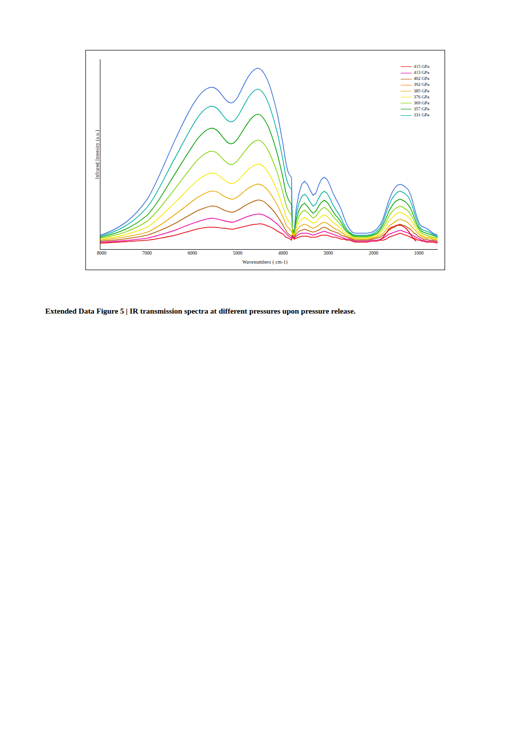Infrared Intensity (a.u.)
| | 415 GPa |
| | 413 GPa |
| | 402 GPa |
| | 392 GPa |
| | 385 GPa |
| | 376 GPa |
| | 369 GPa |
| | 357 GPa |
| | 331 GPa |
8000 7000 6000 5000 4000 3000 2000 1000
Wavenumbers ( cm-1)
Extended Data Figure 5 | IR transmission spectra at different pressures upon pressure release.